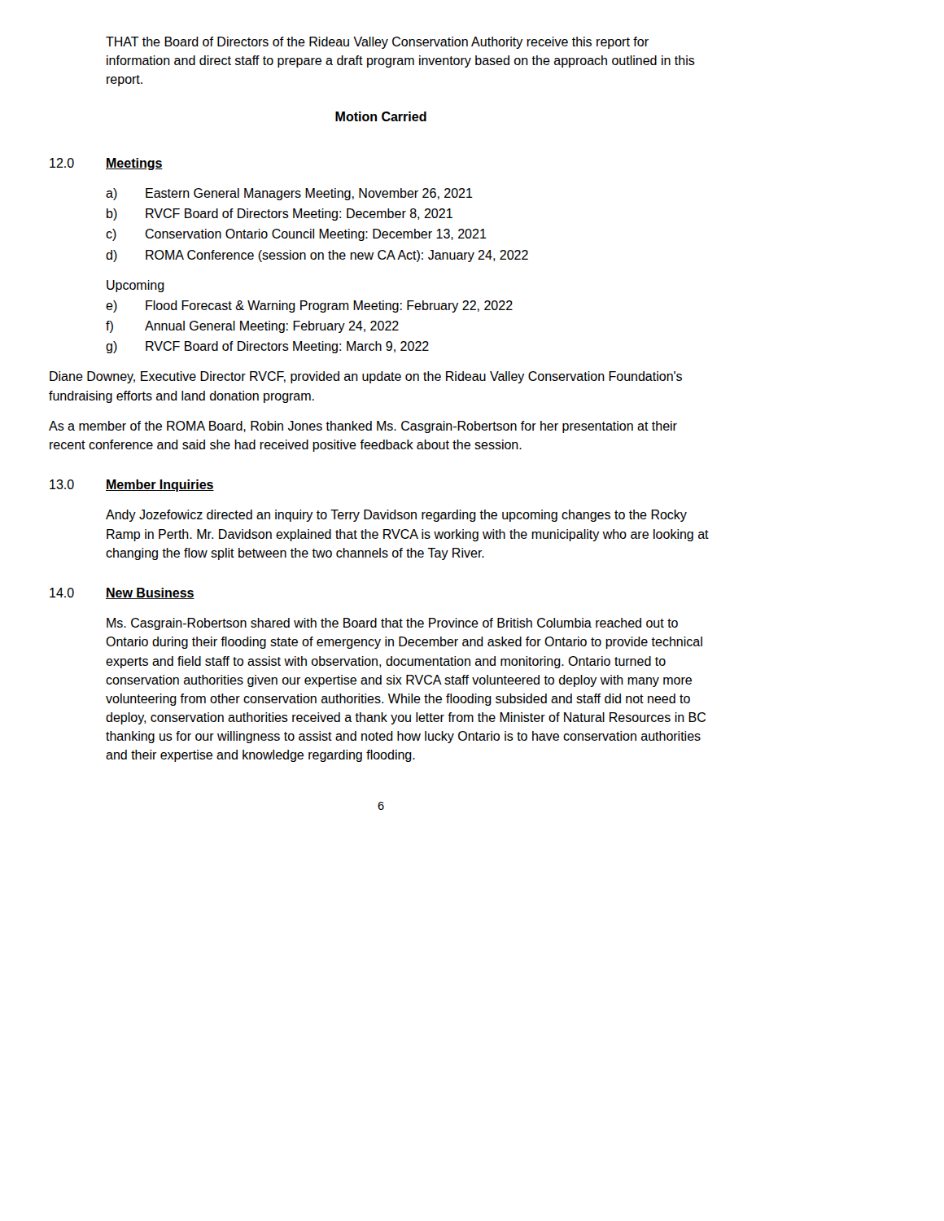THAT the Board of Directors of the Rideau Valley Conservation Authority receive this report for information and direct staff to prepare a draft program inventory based on the approach outlined in this report.
Motion Carried
12.0 Meetings
a) Eastern General Managers Meeting, November 26, 2021
b) RVCF Board of Directors Meeting: December 8, 2021
c) Conservation Ontario Council Meeting: December 13, 2021
d) ROMA Conference (session on the new CA Act): January 24, 2022
Upcoming
e) Flood Forecast & Warning Program Meeting: February 22, 2022
f) Annual General Meeting: February 24, 2022
g) RVCF Board of Directors Meeting: March 9, 2022
Diane Downey, Executive Director RVCF, provided an update on the Rideau Valley Conservation Foundation's fundraising efforts and land donation program.
As a member of the ROMA Board, Robin Jones thanked Ms. Casgrain-Robertson for her presentation at their recent conference and said she had received positive feedback about the session.
13.0 Member Inquiries
Andy Jozefowicz directed an inquiry to Terry Davidson regarding the upcoming changes to the Rocky Ramp in Perth. Mr. Davidson explained that the RVCA is working with the municipality who are looking at changing the flow split between the two channels of the Tay River.
14.0 New Business
Ms. Casgrain-Robertson shared with the Board that the Province of British Columbia reached out to Ontario during their flooding state of emergency in December and asked for Ontario to provide technical experts and field staff to assist with observation, documentation and monitoring. Ontario turned to conservation authorities given our expertise and six RVCA staff volunteered to deploy with many more volunteering from other conservation authorities. While the flooding subsided and staff did not need to deploy, conservation authorities received a thank you letter from the Minister of Natural Resources in BC thanking us for our willingness to assist and noted how lucky Ontario is to have conservation authorities and their expertise and knowledge regarding flooding.
6